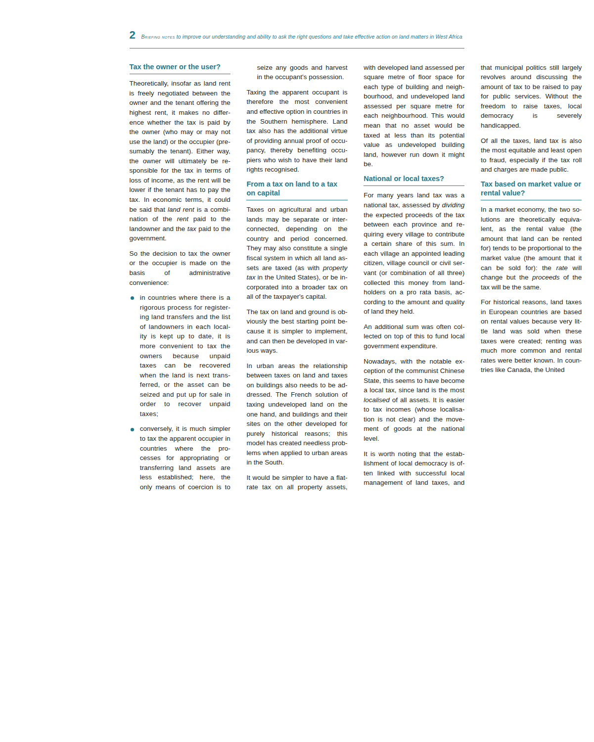2
Briefing notes to improve our understanding and ability to ask the right questions and take effective action on land matters in West Africa
Tax the owner or the user?
Theoretically, insofar as land rent is freely negotiated between the owner and the tenant offering the highest rent, it makes no difference whether the tax is paid by the owner (who may or may not use the land) or the occupier (presumably the tenant). Either way, the owner will ultimately be responsible for the tax in terms of loss of income, as the rent will be lower if the tenant has to pay the tax. In economic terms, it could be said that land rent is a combination of the rent paid to the landowner and the tax paid to the government.
So the decision to tax the owner or the occupier is made on the basis of administrative convenience:
in countries where there is a rigorous process for registering land transfers and the list of landowners in each locality is kept up to date, it is more convenient to tax the owners because unpaid taxes can be recovered when the land is next transferred, or the asset can be seized and put up for sale in order to recover unpaid taxes;
conversely, it is much simpler to tax the apparent occupier in countries where the processes for appropriating or transferring land assets are less established; here, the only means of coercion is to seize any goods and harvest in the occupant's possession.
Taxing the apparent occupant is therefore the most convenient and effective option in countries in the Southern hemisphere. Land tax also has the additional virtue of providing annual proof of occupancy, thereby benefiting occupiers who wish to have their land rights recognised.
From a tax on land to a tax on capital
Taxes on agricultural and urban lands may be separate or interconnected, depending on the country and period concerned. They may also constitute a single fiscal system in which all land assets are taxed (as with property tax in the United States), or be incorporated into a broader tax on all of the taxpayer's capital.
The tax on land and ground is obviously the best starting point because it is simpler to implement, and can then be developed in various ways.
In urban areas the relationship between taxes on land and taxes on buildings also needs to be addressed. The French solution of taxing undeveloped land on the one hand, and buildings and their sites on the other developed for purely historical reasons; this model has created needless problems when applied to urban areas in the South.
It would be simpler to have a flat-rate tax on all property assets, with developed land assessed per square metre of floor space for each type of building and neighbourhood, and undeveloped land assessed per square metre for each neighbourhood. This would mean that no asset would be taxed at less than its potential value as undeveloped building land, however run down it might be.
National or local taxes?
For many years land tax was a national tax, assessed by dividing the expected proceeds of the tax between each province and requiring every village to contribute a certain share of this sum. In each village an appointed leading citizen, village council or civil servant (or combination of all three) collected this money from landholders on a pro rata basis, according to the amount and quality of land they held.
An additional sum was often collected on top of this to fund local government expenditure.
Nowadays, with the notable exception of the communist Chinese State, this seems to have become a local tax, since land is the most localised of all assets. It is easier to tax incomes (whose localisation is not clear) and the movement of goods at the national level.
It is worth noting that the establishment of local democracy is often linked with successful local management of land taxes, and that municipal politics still largely revolves around discussing the amount of tax to be raised to pay for public services. Without the freedom to raise taxes, local democracy is severely handicapped.
Of all the taxes, land tax is also the most equitable and least open to fraud, especially if the tax roll and charges are made public.
Tax based on market value or rental value?
In a market economy, the two solutions are theoretically equivalent, as the rental value (the amount that land can be rented for) tends to be proportional to the market value (the amount that it can be sold for): the rate will change but the proceeds of the tax will be the same.
For historical reasons, land taxes in European countries are based on rental values because very little land was sold when these taxes were created; renting was much more common and rental rates were better known. In countries like Canada, the United